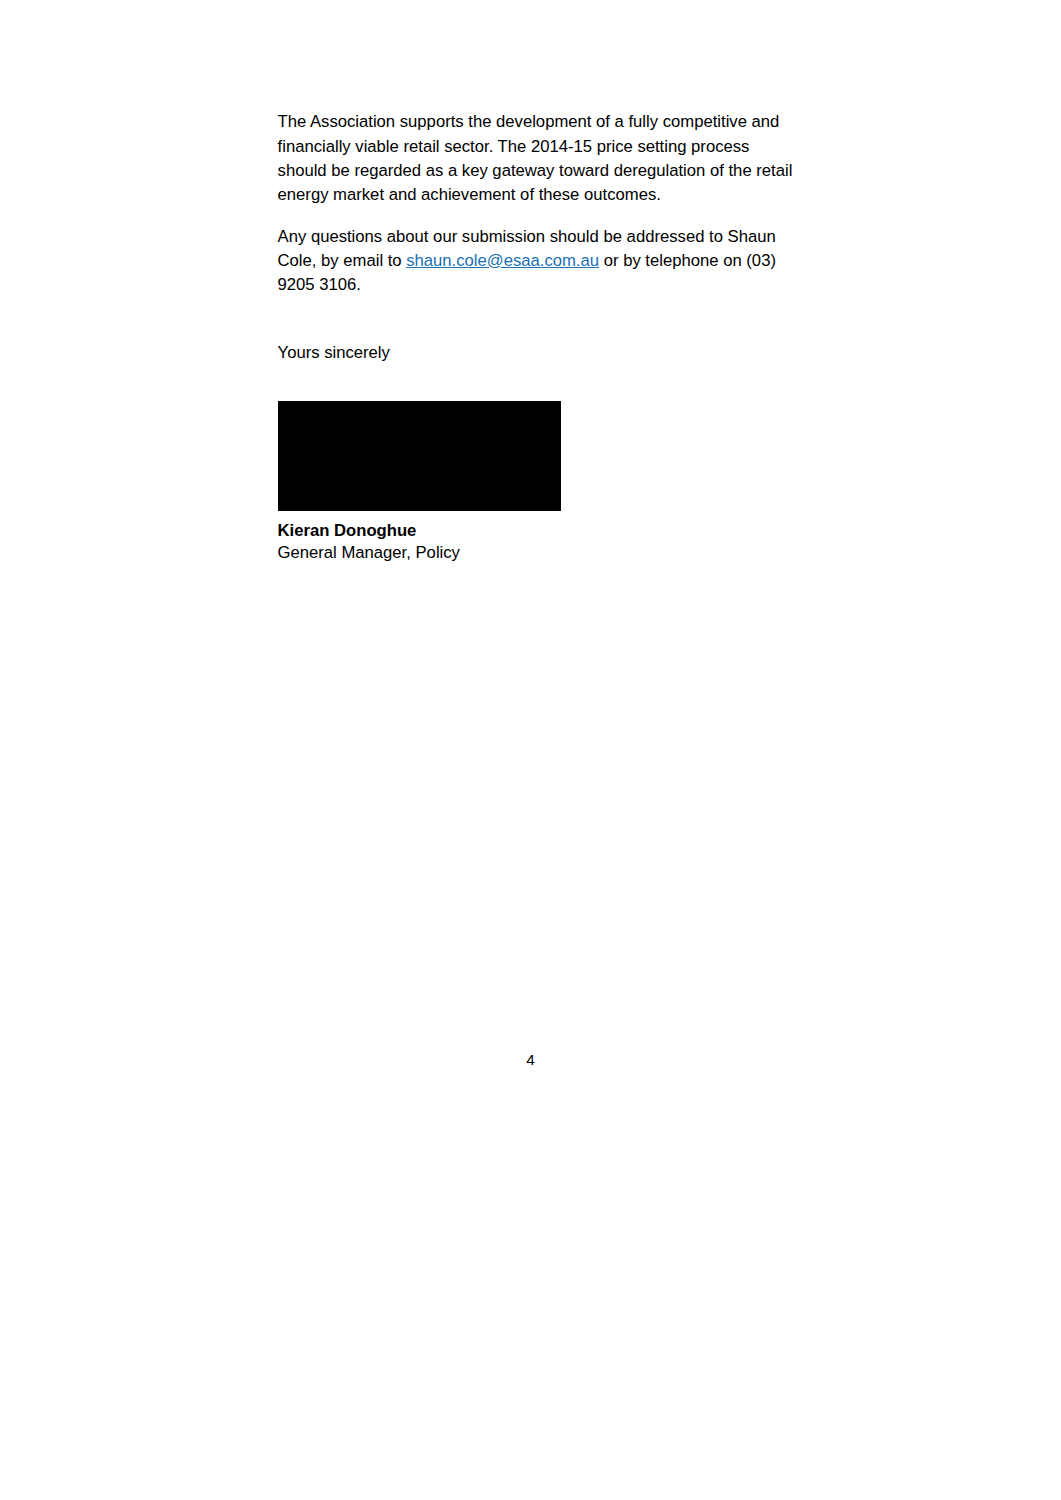The Association supports the development of a fully competitive and financially viable retail sector. The 2014-15 price setting process should be regarded as a key gateway toward deregulation of the retail energy market and achievement of these outcomes.
Any questions about our submission should be addressed to Shaun Cole, by email to shaun.cole@esaa.com.au or by telephone on (03) 9205 3106.
Yours sincerely
Kieran Donoghue
General Manager, Policy
4